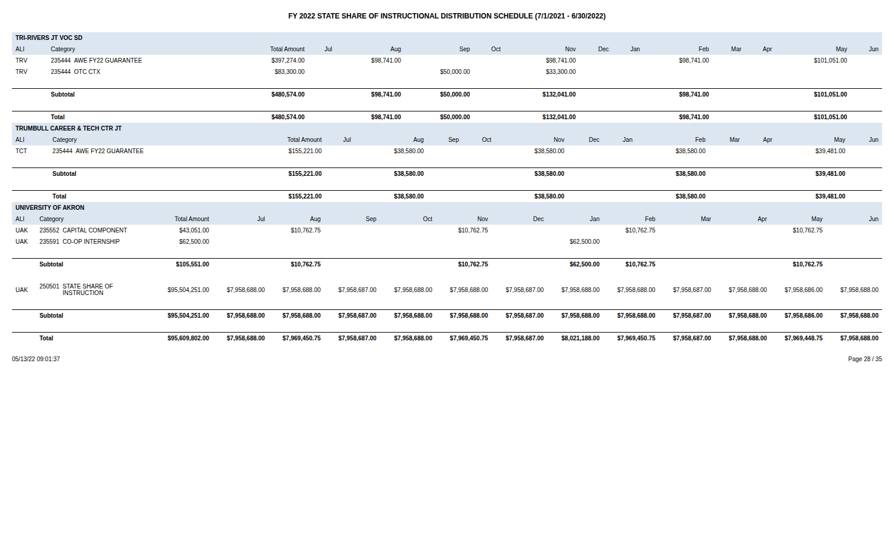FY 2022 STATE SHARE OF INSTRUCTIONAL DISTRIBUTION SCHEDULE (7/1/2021 - 6/30/2022)
| TRI-RIVERS JT VOC SD |
| ALI | Category | Total Amount | Jul | Aug | Sep | Oct | Nov | Dec | Jan | Feb | Mar | Apr | May | Jun |
| TRV | 235444 AWE FY22 GUARANTEE | $397,274.00 | | $98,741.00 | | | $98,741.00 | | | $98,741.00 | | | $101,051.00 | |
| TRV | 235444 OTC CTX | $83,300.00 | | | $50,000.00 | | $33,300.00 | | | | | | | |
| | Subtotal | $480,574.00 | | $98,741.00 | $50,000.00 | | $132,041.00 | | | $98,741.00 | | | $101,051.00 | |
| | Total | $480,574.00 | | $98,741.00 | $50,000.00 | | $132,041.00 | | | $98,741.00 | | | $101,051.00 | |
| TRUMBULL CAREER & TECH CTR JT |
| ALI | Category | Total Amount | Jul | Aug | Sep | Oct | Nov | Dec | Jan | Feb | Mar | Apr | May | Jun |
| TCT | 235444 AWE FY22 GUARANTEE | $155,221.00 | | $38,580.00 | | | $38,580.00 | | | $38,580.00 | | | $39,481.00 | |
| | Subtotal | $155,221.00 | | $38,580.00 | | | $38,580.00 | | | $38,580.00 | | | $39,481.00 | |
| | Total | $155,221.00 | | $38,580.00 | | | $38,580.00 | | | $38,580.00 | | | $39,481.00 | |
| UNIVERSITY OF AKRON |
| ALI | Category | Total Amount | Jul | Aug | Sep | Oct | Nov | Dec | Jan | Feb | Mar | Apr | May | Jun |
| UAK | 235552 CAPITAL COMPONENT | $43,051.00 | | $10,762.75 | | | $10,762.75 | | | $10,762.75 | | | $10,762.75 | |
| UAK | 235591 CO-OP INTERNSHIP | $62,500.00 | | | | | | | $62,500.00 | | | | | |
| | Subtotal | $105,551.00 | | $10,762.75 | | | $10,762.75 | | $62,500.00 | $10,762.75 | | | $10,762.75 | |
| UAK | 250501 STATE SHARE OF INSTRUCTION | $95,504,251.00 | $7,958,688.00 | $7,958,688.00 | $7,958,687.00 | $7,958,688.00 | $7,958,688.00 | $7,958,687.00 | $7,958,688.00 | $7,958,688.00 | $7,958,687.00 | $7,958,688.00 | $7,958,686.00 | $7,958,688.00 |
| | Subtotal | $95,504,251.00 | $7,958,688.00 | $7,958,688.00 | $7,958,687.00 | $7,958,688.00 | $7,958,688.00 | $7,958,687.00 | $7,958,688.00 | $7,958,688.00 | $7,958,687.00 | $7,958,688.00 | $7,958,686.00 | $7,958,688.00 |
| | Total | $95,609,802.00 | $7,958,688.00 | $7,969,450.75 | $7,958,687.00 | $7,958,688.00 | $7,969,450.75 | $7,958,687.00 | $8,021,188.00 | $7,969,450.75 | $7,958,687.00 | $7,958,688.00 | $7,969,448.75 | $7,958,688.00 |
05/13/22 09:01:37
Page 28 / 35